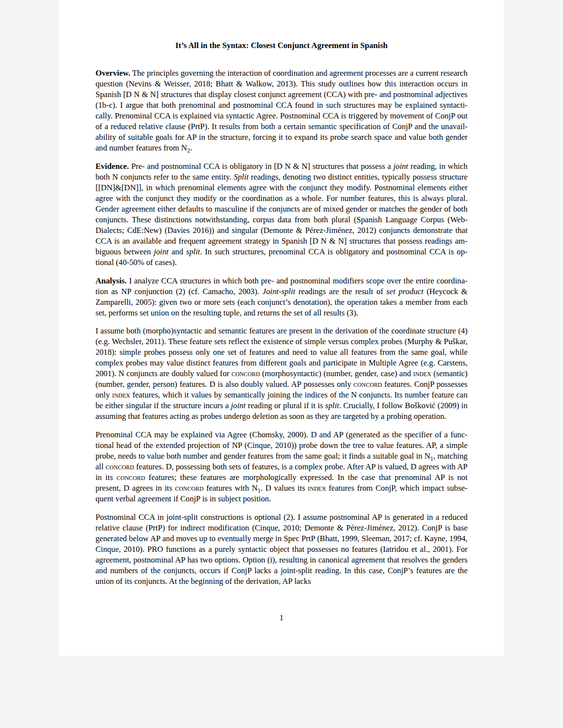It’s All in the Syntax: Closest Conjunct Agreement in Spanish
Overview. The principles governing the interaction of coordination and agreement processes are a current research question (Nevins & Weisser, 2018; Bhatt & Walkow, 2013). This study outlines how this interaction occurs in Spanish [D N & N] structures that display closest conjunct agreement (CCA) with pre- and postnominal adjectives (1b-c). I argue that both prenominal and postnominal CCA found in such structures may be explained syntactically. Prenominal CCA is explained via syntactic Agree. Postnominal CCA is triggered by movement of ConjP out of a reduced relative clause (PrtP). It results from both a certain semantic specification of ConjP and the unavailability of suitable goals for AP in the structure, forcing it to expand its probe search space and value both gender and number features from N2.
Evidence. Pre- and postnominal CCA is obligatory in [D N & N] structures that possess a joint reading, in which both N conjuncts refer to the same entity. Split readings, denoting two distinct entities, typically possess structure [[DN]&[DN]], in which prenominal elements agree with the conjunct they modify. Postnominal elements either agree with the conjunct they modify or the coordination as a whole. For number features, this is always plural. Gender agreement either defaults to masculine if the conjuncts are of mixed gender or matches the gender of both conjuncts. These distinctions notwithstanding, corpus data from both plural (Spanish Language Corpus (Web-Dialects; CdE:New) (Davies 2016)) and singular (Demonte & Pérez-Jiménez, 2012) conjuncts demonstrate that CCA is an available and frequent agreement strategy in Spanish [D N & N] structures that possess readings ambiguous between joint and split. In such structures, prenominal CCA is obligatory and postnominal CCA is optional (40-50% of cases).
Analysis. I analyze CCA structures in which both pre- and postnominal modifiers scope over the entire coordination as NP conjunction (2) (cf. Camacho, 2003). Joint-split readings are the result of set product (Heycock & Zamparelli, 2005): given two or more sets (each conjunct’s denotation), the operation takes a member from each set, performs set union on the resulting tuple, and returns the set of all results (3).
I assume both (morpho)syntactic and semantic features are present in the derivation of the coordinate structure (4) (e.g. Wechsler, 2011). These feature sets reflect the existence of simple versus complex probes (Murphy & Puškar, 2018): simple probes possess only one set of features and need to value all features from the same goal, while complex probes may value distinct features from different goals and participate in Multiple Agree (e.g. Carstens, 2001). N conjuncts are doubly valued for concord (morphosyntactic) (number, gender, case) and index (semantic) (number, gender, person) features. D is also doubly valued. AP possesses only concord features. ConjP possesses only index features, which it values by semantically joining the indices of the N conjuncts. Its number feature can be either singular if the structure incurs a joint reading or plural if it is split. Crucially, I follow Bošković (2009) in assuming that features acting as probes undergo deletion as soon as they are targeted by a probing operation.
Prenominal CCA may be explained via Agree (Chomsky, 2000). D and AP (generated as the specifier of a functional head of the extended projection of NP (Cinque, 2010)) probe down the tree to value features. AP, a simple probe, needs to value both number and gender features from the same goal; it finds a suitable goal in N1, matching all concord features. D, possessing both sets of features, is a complex probe. After AP is valued, D agrees with AP in its concord features; these features are morphologically expressed. In the case that prenominal AP is not present, D agrees in its concord features with N1. D values its index features from ConjP, which impact subsequent verbal agreement if ConjP is in subject position.
Postnominal CCA in joint-split constructions is optional (2). I assume postnominal AP is generated in a reduced relative clause (PrtP) for indirect modification (Cinque, 2010; Demonte & Pérez-Jiménez, 2012). ConjP is base generated below AP and moves up to eventually merge in Spec PrtP (Bhatt, 1999, Sleeman, 2017; cf. Kayne, 1994, Cinque, 2010). PRO functions as a purely syntactic object that possesses no features (Iatridou et al., 2001). For agreement, postnominal AP has two options. Option (i), resulting in canonical agreement that resolves the genders and numbers of the conjuncts, occurs if ConjP lacks a joint-split reading. In this case, ConjP’s features are the union of its conjuncts. At the beginning of the derivation, AP lacks
1